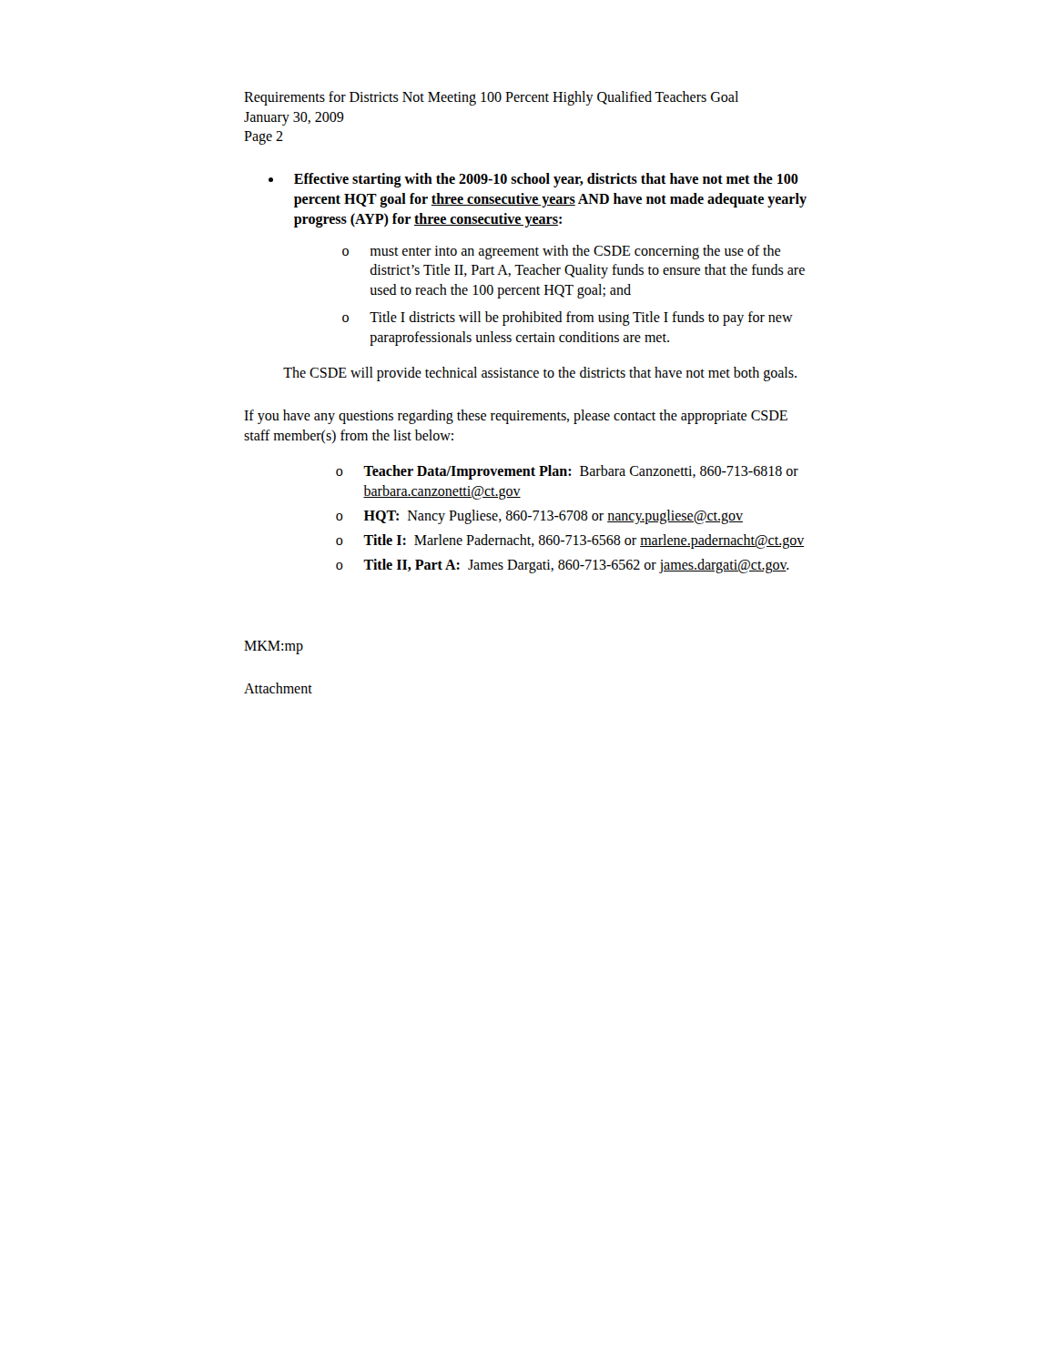Requirements for Districts Not Meeting 100 Percent Highly Qualified Teachers Goal
January 30, 2009
Page 2
Effective starting with the 2009-10 school year, districts that have not met the 100 percent HQT goal for three consecutive years AND have not made adequate yearly progress (AYP) for three consecutive years:
must enter into an agreement with the CSDE concerning the use of the district’s Title II, Part A, Teacher Quality funds to ensure that the funds are used to reach the 100 percent HQT goal; and
Title I districts will be prohibited from using Title I funds to pay for new paraprofessionals unless certain conditions are met.
The CSDE will provide technical assistance to the districts that have not met both goals.
If you have any questions regarding these requirements, please contact the appropriate CSDE staff member(s) from the list below:
Teacher Data/Improvement Plan: Barbara Canzonetti, 860-713-6818 or barbara.canzonetti@ct.gov
HQT: Nancy Pugliese, 860-713-6708 or nancy.pugliese@ct.gov
Title I: Marlene Padernacht, 860-713-6568 or marlene.padernacht@ct.gov
Title II, Part A: James Dargati, 860-713-6562 or james.dargati@ct.gov.
MKM:mp
Attachment